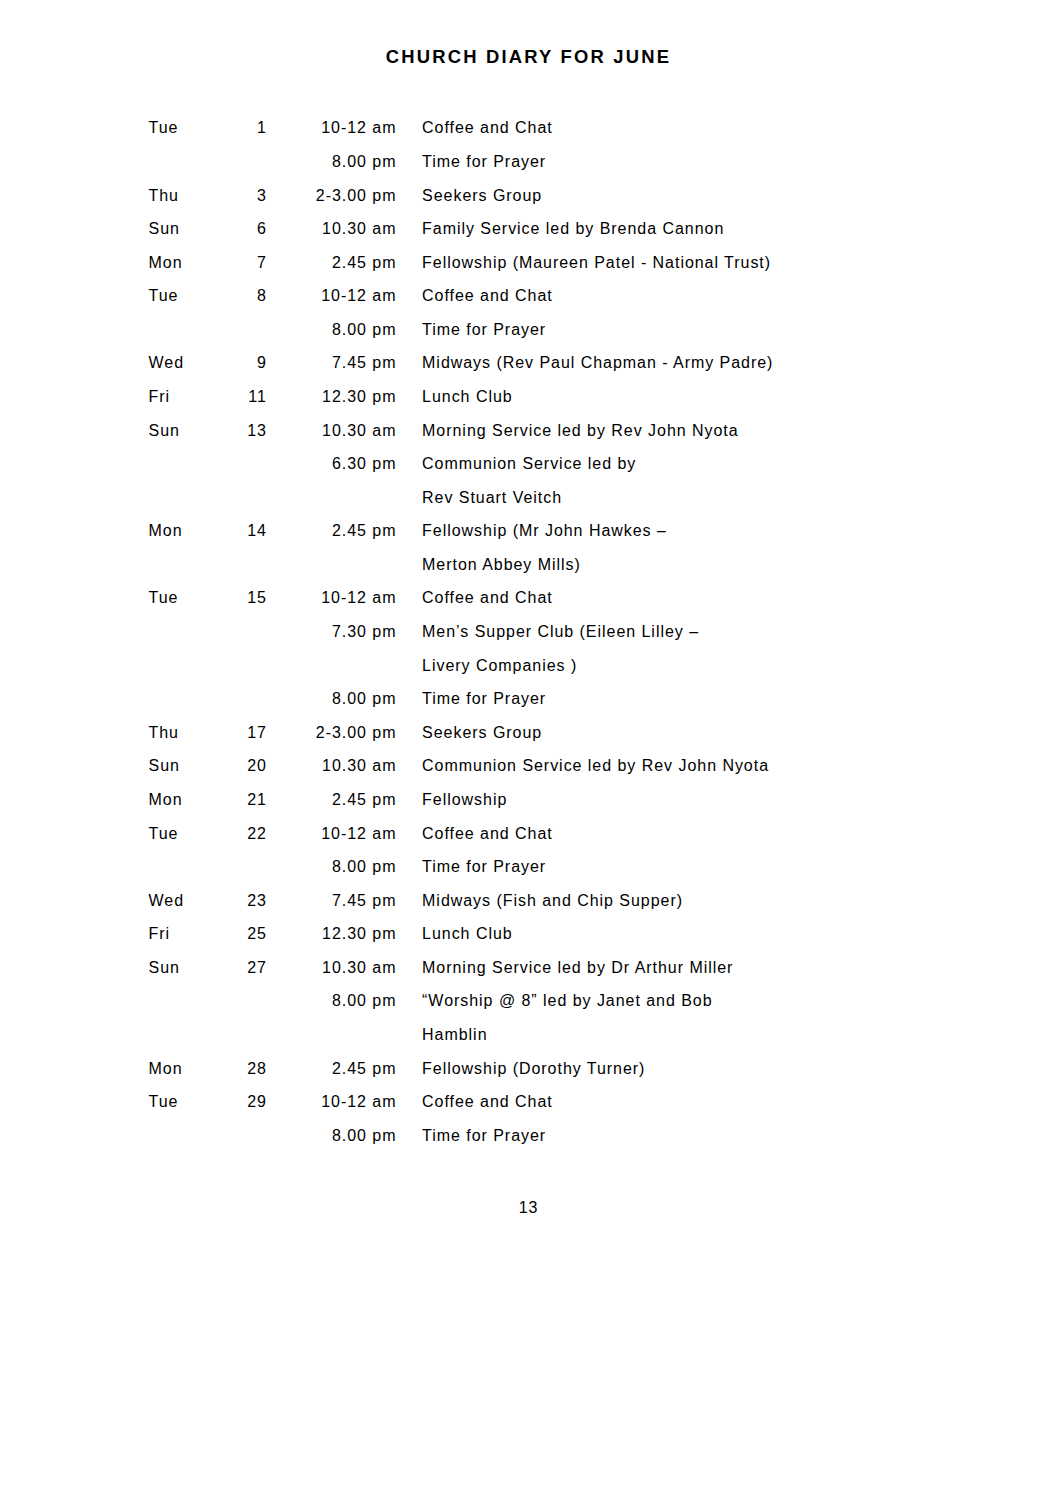CHURCH DIARY FOR JUNE
| Tue | 1 | 10-12 am | Coffee and Chat |
| | | 8.00 pm | Time for Prayer |
| Thu | 3 | 2-3.00 pm | Seekers Group |
| Sun | 6 | 10.30 am | Family Service led by Brenda Cannon |
| Mon | 7 | 2.45 pm | Fellowship (Maureen Patel - National Trust) |
| Tue | 8 | 10-12 am | Coffee and Chat |
| | | 8.00 pm | Time for Prayer |
| Wed | 9 | 7.45 pm | Midways (Rev Paul Chapman - Army Padre) |
| Fri | 11 | 12.30 pm | Lunch Club |
| Sun | 13 | 10.30 am | Morning Service led by Rev John Nyota |
| | | 6.30 pm | Communion Service led by |
| | | | Rev Stuart Veitch |
| Mon | 14 | 2.45 pm | Fellowship (Mr John Hawkes – |
| | | | Merton Abbey Mills) |
| Tue | 15 | 10-12 am | Coffee and Chat |
| | | 7.30 pm | Men’s Supper Club (Eileen Lilley – |
| | | | Livery Companies ) |
| | | 8.00 pm | Time for Prayer |
| Thu | 17 | 2-3.00 pm | Seekers Group |
| Sun | 20 | 10.30 am | Communion Service led by Rev John Nyota |
| Mon | 21 | 2.45 pm | Fellowship |
| Tue | 22 | 10-12 am | Coffee and Chat |
| | | 8.00 pm | Time for Prayer |
| Wed | 23 | 7.45 pm | Midways (Fish and Chip Supper) |
| Fri | 25 | 12.30 pm | Lunch Club |
| Sun | 27 | 10.30 am | Morning Service led by Dr Arthur Miller |
| | | 8.00 pm | “Worship @ 8” led by Janet and Bob |
| | | | Hamblin |
| Mon | 28 | 2.45 pm | Fellowship (Dorothy Turner) |
| Tue | 29 | 10-12 am | Coffee and Chat |
| | | 8.00 pm | Time for Prayer |
13